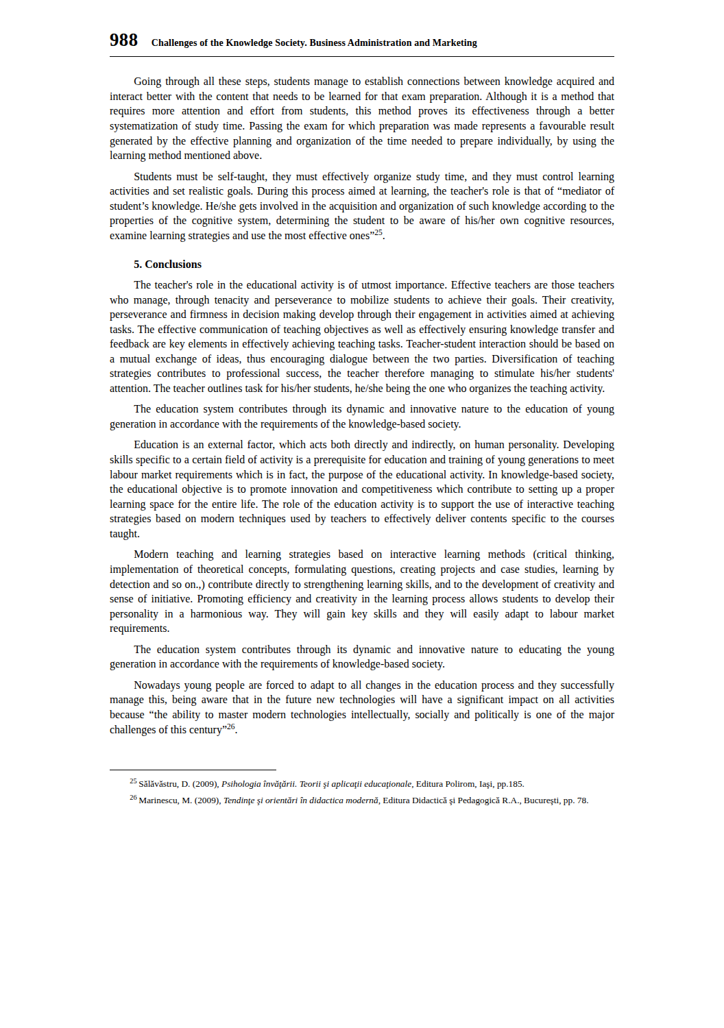988 Challenges of the Knowledge Society. Business Administration and Marketing
Going through all these steps, students manage to establish connections between knowledge acquired and interact better with the content that needs to be learned for that exam preparation. Although it is a method that requires more attention and effort from students, this method proves its effectiveness through a better systematization of study time. Passing the exam for which preparation was made represents a favourable result generated by the effective planning and organization of the time needed to prepare individually, by using the learning method mentioned above.
Students must be self-taught, they must effectively organize study time, and they must control learning activities and set realistic goals. During this process aimed at learning, the teacher's role is that of “mediator of student’s knowledge. He/she gets involved in the acquisition and organization of such knowledge according to the properties of the cognitive system, determining the student to be aware of his/her own cognitive resources, examine learning strategies and use the most effective ones”25.
5. Conclusions
The teacher's role in the educational activity is of utmost importance. Effective teachers are those teachers who manage, through tenacity and perseverance to mobilize students to achieve their goals. Their creativity, perseverance and firmness in decision making develop through their engagement in activities aimed at achieving tasks. The effective communication of teaching objectives as well as effectively ensuring knowledge transfer and feedback are key elements in effectively achieving teaching tasks. Teacher-student interaction should be based on a mutual exchange of ideas, thus encouraging dialogue between the two parties. Diversification of teaching strategies contributes to professional success, the teacher therefore managing to stimulate his/her students' attention. The teacher outlines task for his/her students, he/she being the one who organizes the teaching activity.
The education system contributes through its dynamic and innovative nature to the education of young generation in accordance with the requirements of the knowledge-based society.
Education is an external factor, which acts both directly and indirectly, on human personality. Developing skills specific to a certain field of activity is a prerequisite for education and training of young generations to meet labour market requirements which is in fact, the purpose of the educational activity. In knowledge-based society, the educational objective is to promote innovation and competitiveness which contribute to setting up a proper learning space for the entire life. The role of the education activity is to support the use of interactive teaching strategies based on modern techniques used by teachers to effectively deliver contents specific to the courses taught.
Modern teaching and learning strategies based on interactive learning methods (critical thinking, implementation of theoretical concepts, formulating questions, creating projects and case studies, learning by detection and so on.,) contribute directly to strengthening learning skills, and to the development of creativity and sense of initiative. Promoting efficiency and creativity in the learning process allows students to develop their personality in a harmonious way. They will gain key skills and they will easily adapt to labour market requirements.
The education system contributes through its dynamic and innovative nature to educating the young generation in accordance with the requirements of knowledge-based society.
Nowadays young people are forced to adapt to all changes in the education process and they successfully manage this, being aware that in the future new technologies will have a significant impact on all activities because “the ability to master modern technologies intellectually, socially and politically is one of the major challenges of this century”26.
25 Sălăvăstru, D. (2009), Psihologia învăţării. Teorii şi aplicaţii educaţionale, Editura Polirom, Iaşi, pp.185.
26 Marinescu, M. (2009), Tendinţe şi orientări în didactica modernă, Editura Didactică şi Pedagogică R.A., Bucureşti, pp. 78.